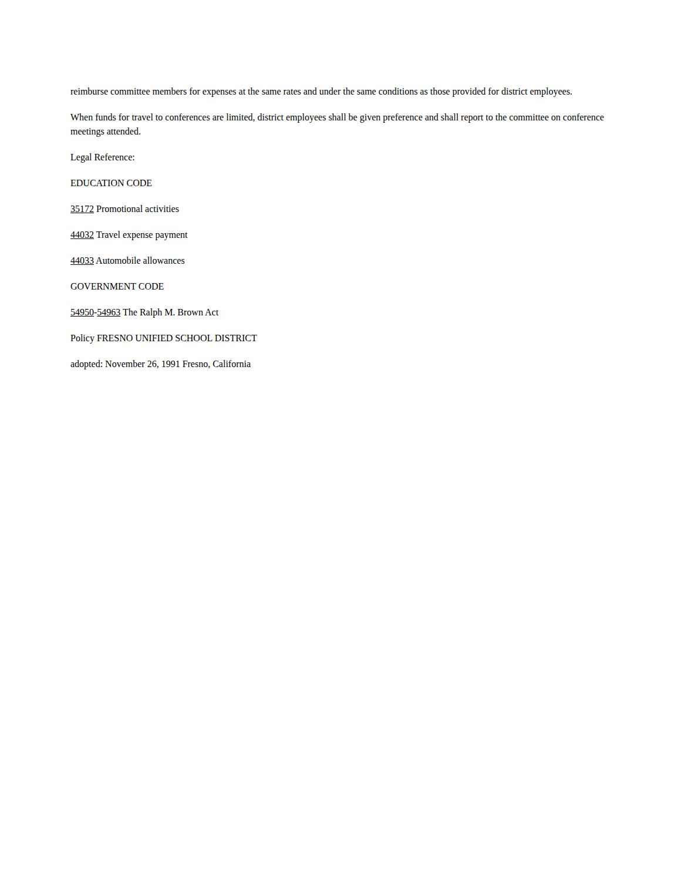reimburse committee members for expenses at the same rates and under the same conditions as those provided for district employees.
When funds for travel to conferences are limited, district employees shall be given preference and shall report to the committee on conference meetings attended.
Legal Reference:
EDUCATION CODE
35172 Promotional activities
44032 Travel expense payment
44033 Automobile allowances
GOVERNMENT CODE
54950-54963 The Ralph M. Brown Act
Policy FRESNO UNIFIED SCHOOL DISTRICT
adopted: November 26, 1991 Fresno, California